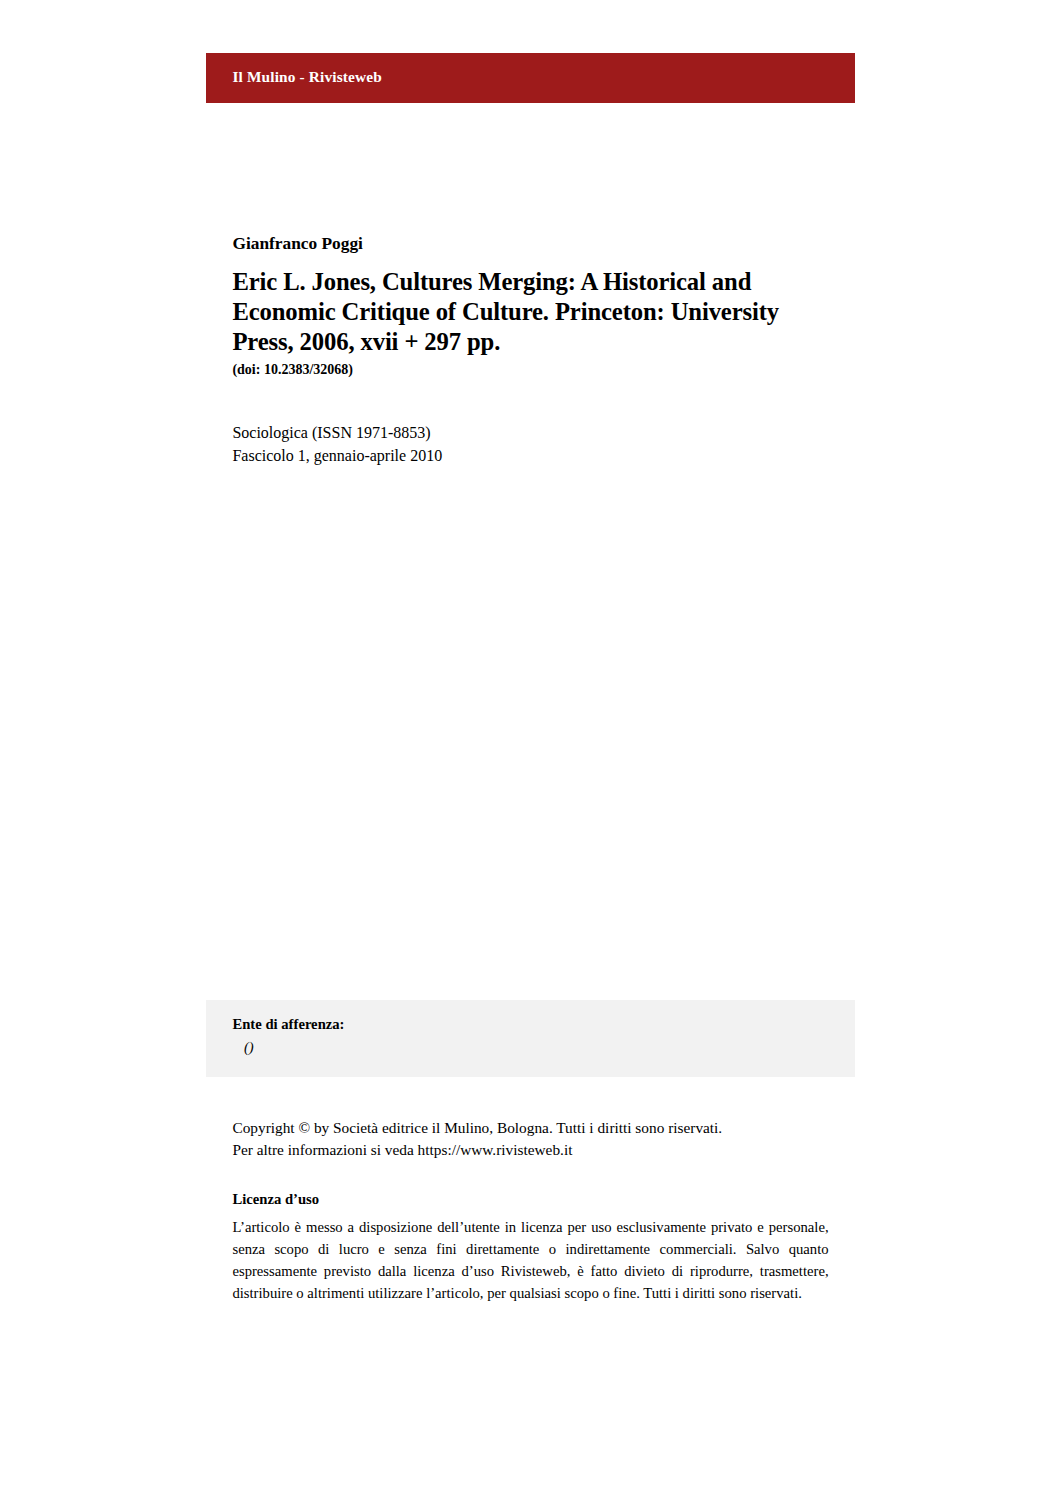Il Mulino - Rivisteweb
Gianfranco Poggi
Eric L. Jones, Cultures Merging: A Historical and Economic Critique of Culture. Princeton: University Press, 2006, xvii + 297 pp.
(doi: 10.2383/32068)
Sociologica (ISSN 1971-8853)
Fascicolo 1, gennaio-aprile 2010
Ente di afferenza:
()
Copyright © by Società editrice il Mulino, Bologna. Tutti i diritti sono riservati.
Per altre informazioni si veda https://www.rivisteweb.it
Licenza d’uso
L’articolo è messo a disposizione dell’utente in licenza per uso esclusivamente privato e personale, senza scopo di lucro e senza fini direttamente o indirettamente commerciali. Salvo quanto espressamente previsto dalla licenza d’uso Rivisteweb, è fatto divieto di riprodurre, trasmettere, distribuire o altrimenti utilizzare l’articolo, per qualsiasi scopo o fine. Tutti i diritti sono riservati.